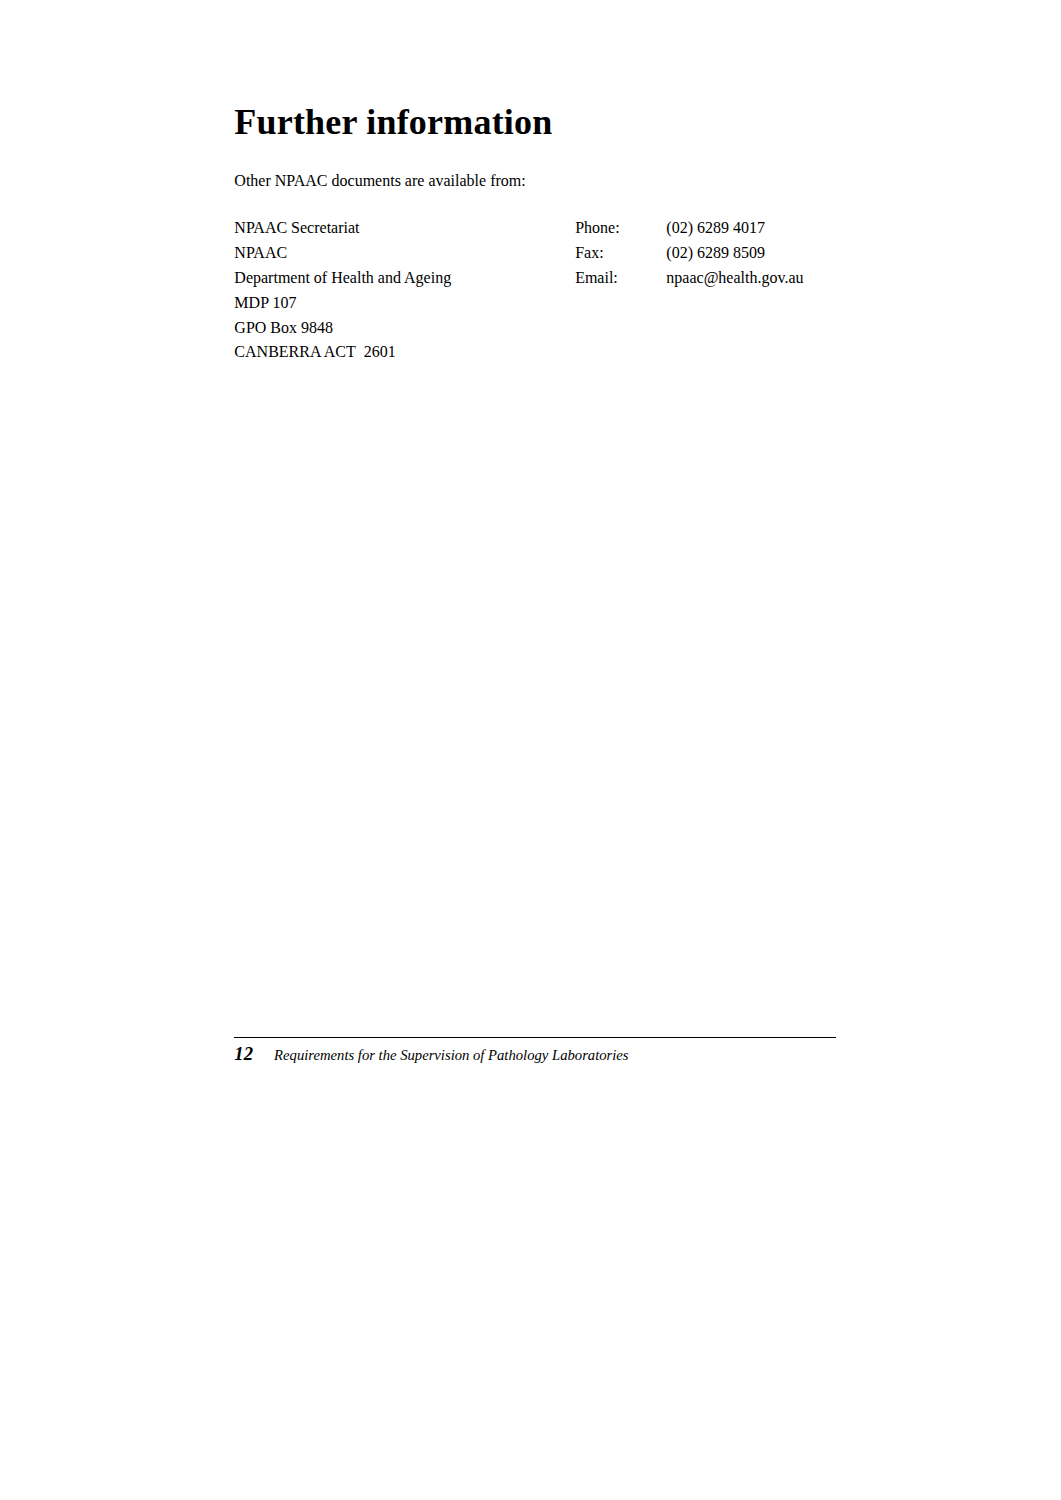Further information
Other NPAAC documents are available from:
| NPAAC Secretariat | Phone: | (02) 6289 4017 |
| NPAAC | Fax: | (02) 6289 8509 |
| Department of Health and Ageing | Email: | npaac@health.gov.au |
| MDP 107 | | |
| GPO Box 9848 | | |
| CANBERRA ACT 2601 | | |
12 Requirements for the Supervision of Pathology Laboratories